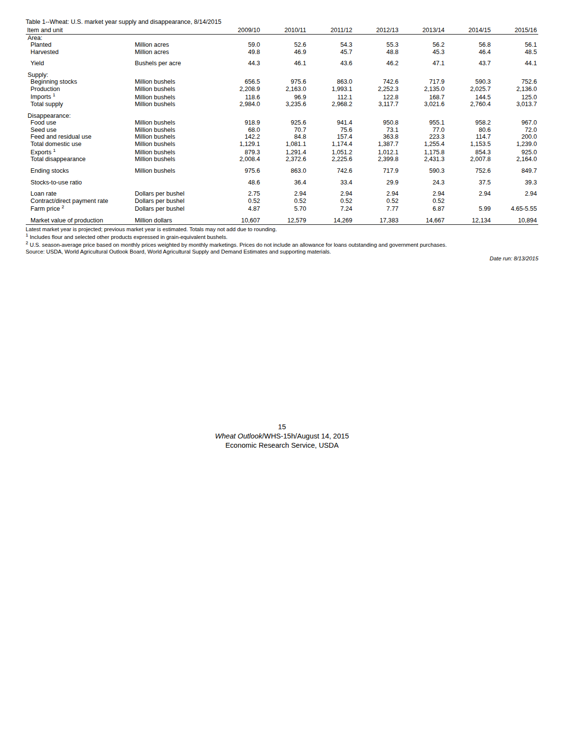Table 1--Wheat: U.S. market year supply and disappearance, 8/14/2015
| Item and unit | | 2009/10 | 2010/11 | 2011/12 | 2012/13 | 2013/14 | 2014/15 | 2015/16 |
| --- | --- | --- | --- | --- | --- | --- | --- | --- |
| Area: | | | | | | | | |
| Planted | Million acres | 59.0 | 52.6 | 54.3 | 55.3 | 56.2 | 56.8 | 56.1 |
| Harvested | Million acres | 49.8 | 46.9 | 45.7 | 48.8 | 45.3 | 46.4 | 48.5 |
| Yield | Bushels per acre | 44.3 | 46.1 | 43.6 | 46.2 | 47.1 | 43.7 | 44.1 |
| Supply: | | | | | | | | |
| Beginning stocks | Million bushels | 656.5 | 975.6 | 863.0 | 742.6 | 717.9 | 590.3 | 752.6 |
| Production | Million bushels | 2,208.9 | 2,163.0 | 1,993.1 | 2,252.3 | 2,135.0 | 2,025.7 | 2,136.0 |
| Imports 1 | Million bushels | 118.6 | 96.9 | 112.1 | 122.8 | 168.7 | 144.5 | 125.0 |
| Total supply | Million bushels | 2,984.0 | 3,235.6 | 2,968.2 | 3,117.7 | 3,021.6 | 2,760.4 | 3,013.7 |
| Disappearance: | | | | | | | | |
| Food use | Million bushels | 918.9 | 925.6 | 941.4 | 950.8 | 955.1 | 958.2 | 967.0 |
| Seed use | Million bushels | 68.0 | 70.7 | 75.6 | 73.1 | 77.0 | 80.6 | 72.0 |
| Feed and residual use | Million bushels | 142.2 | 84.8 | 157.4 | 363.8 | 223.3 | 114.7 | 200.0 |
| Total domestic use | Million bushels | 1,129.1 | 1,081.1 | 1,174.4 | 1,387.7 | 1,255.4 | 1,153.5 | 1,239.0 |
| Exports 1 | Million bushels | 879.3 | 1,291.4 | 1,051.2 | 1,012.1 | 1,175.8 | 854.3 | 925.0 |
| Total disappearance | Million bushels | 2,008.4 | 2,372.6 | 2,225.6 | 2,399.8 | 2,431.3 | 2,007.8 | 2,164.0 |
| Ending stocks | Million bushels | 975.6 | 863.0 | 742.6 | 717.9 | 590.3 | 752.6 | 849.7 |
| Stocks-to-use ratio | | 48.6 | 36.4 | 33.4 | 29.9 | 24.3 | 37.5 | 39.3 |
| Loan rate | Dollars per bushel | 2.75 | 2.94 | 2.94 | 2.94 | 2.94 | 2.94 | 2.94 |
| Contract/direct payment rate | Dollars per bushel | 0.52 | 0.52 | 0.52 | 0.52 | 0.52 | | |
| Farm price 2 | Dollars per bushel | 4.87 | 5.70 | 7.24 | 7.77 | 6.87 | 5.99 | 4.65-5.55 |
| Market value of production | Million dollars | 10,607 | 12,579 | 14,269 | 17,383 | 14,667 | 12,134 | 10,894 |
Latest market year is projected; previous market year is estimated. Totals may not add due to rounding.
1 Includes flour and selected other products expressed in grain-equivalent bushels.
2 U.S. season-average price based on monthly prices weighted by monthly marketings. Prices do not include an allowance for loans outstanding and government purchases.
Source: USDA, World Agricultural Outlook Board, World Agricultural Supply and Demand Estimates and supporting materials.
Date run: 8/13/2015
15
Wheat Outlook/WHS-15h/August 14, 2015
Economic Research Service, USDA